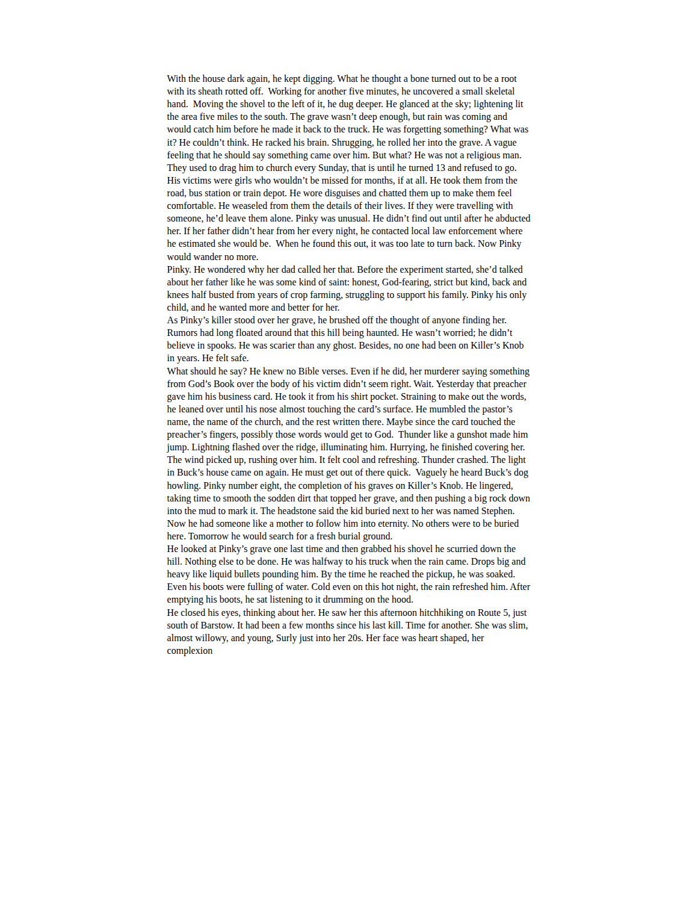With the house dark again, he kept digging. What he thought a bone turned out to be a root with its sheath rotted off. Working for another five minutes, he uncovered a small skeletal hand. Moving the shovel to the left of it, he dug deeper. He glanced at the sky; lightening lit the area five miles to the south. The grave wasn’t deep enough, but rain was coming and would catch him before he made it back to the truck. He was forgetting something? What was it? He couldn’t think. He racked his brain. Shrugging, he rolled her into the grave. A vague feeling that he should say something came over him. But what? He was not a religious man. They used to drag him to church every Sunday, that is until he turned 13 and refused to go.
His victims were girls who wouldn’t be missed for months, if at all. He took them from the road, bus station or train depot. He wore disguises and chatted them up to make them feel comfortable. He weaseled from them the details of their lives. If they were travelling with someone, he’d leave them alone. Pinky was unusual. He didn’t find out until after he abducted her. If her father didn’t hear from her every night, he contacted local law enforcement where he estimated she would be. When he found this out, it was too late to turn back. Now Pinky would wander no more.
Pinky. He wondered why her dad called her that. Before the experiment started, she’d talked about her father like he was some kind of saint: honest, God-fearing, strict but kind, back and knees half busted from years of crop farming, struggling to support his family. Pinky his only child, and he wanted more and better for her.
As Pinky’s killer stood over her grave, he brushed off the thought of anyone finding her. Rumors had long floated around that this hill being haunted. He wasn’t worried; he didn’t believe in spooks. He was scarier than any ghost. Besides, no one had been on Killer’s Knob in years. He felt safe.
What should he say? He knew no Bible verses. Even if he did, her murderer saying something from God’s Book over the body of his victim didn’t seem right. Wait. Yesterday that preacher gave him his business card. He took it from his shirt pocket. Straining to make out the words, he leaned over until his nose almost touching the card’s surface. He mumbled the pastor’s name, the name of the church, and the rest written there. Maybe since the card touched the preacher’s fingers, possibly those words would get to God. Thunder like a gunshot made him jump. Lightning flashed over the ridge, illuminating him. Hurrying, he finished covering her.
The wind picked up, rushing over him. It felt cool and refreshing. Thunder crashed. The light in Buck’s house came on again. He must get out of there quick. Vaguely he heard Buck’s dog howling. Pinky number eight, the completion of his graves on Killer’s Knob. He lingered, taking time to smooth the sodden dirt that topped her grave, and then pushing a big rock down into the mud to mark it. The headstone said the kid buried next to her was named Stephen. Now he had someone like a mother to follow him into eternity. No others were to be buried here. Tomorrow he would search for a fresh burial ground.
He looked at Pinky’s grave one last time and then grabbed his shovel he scurried down the hill. Nothing else to be done. He was halfway to his truck when the rain came. Drops big and heavy like liquid bullets pounding him. By the time he reached the pickup, he was soaked. Even his boots were fulling of water. Cold even on this hot night, the rain refreshed him. After emptying his boots, he sat listening to it drumming on the hood.
He closed his eyes, thinking about her. He saw her this afternoon hitchhiking on Route 5, just south of Barstow. It had been a few months since his last kill. Time for another. She was slim, almost willowy, and young, Surly just into her 20s. Her face was heart shaped, her complexion